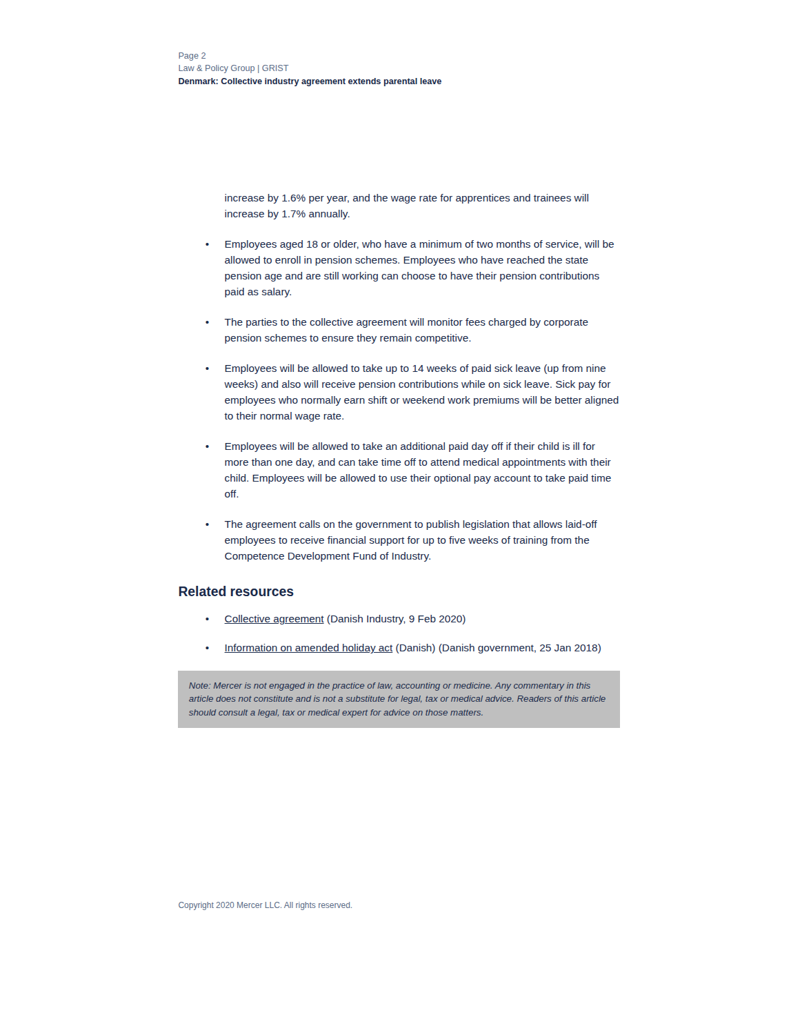Page 2
Law & Policy Group | GRIST
Denmark: Collective industry agreement extends parental leave
increase by 1.6% per year, and the wage rate for apprentices and trainees will increase by 1.7% annually.
Employees aged 18 or older, who have a minimum of two months of service, will be allowed to enroll in pension schemes. Employees who have reached the state pension age and are still working can choose to have their pension contributions paid as salary.
The parties to the collective agreement will monitor fees charged by corporate pension schemes to ensure they remain competitive.
Employees will be allowed to take up to 14 weeks of paid sick leave (up from nine weeks) and also will receive pension contributions while on sick leave. Sick pay for employees who normally earn shift or weekend work premiums will be better aligned to their normal wage rate.
Employees will be allowed to take an additional paid day off if their child is ill for more than one day, and can take time off to attend medical appointments with their child. Employees will be allowed to use their optional pay account to take paid time off.
The agreement calls on the government to publish legislation that allows laid-off employees to receive financial support for up to five weeks of training from the Competence Development Fund of Industry.
Related resources
Collective agreement (Danish Industry, 9 Feb 2020)
Information on amended holiday act (Danish) (Danish government, 25 Jan 2018)
Note: Mercer is not engaged in the practice of law, accounting or medicine. Any commentary in this article does not constitute and is not a substitute for legal, tax or medical advice. Readers of this article should consult a legal, tax or medical expert for advice on those matters.
Copyright 2020 Mercer LLC. All rights reserved.